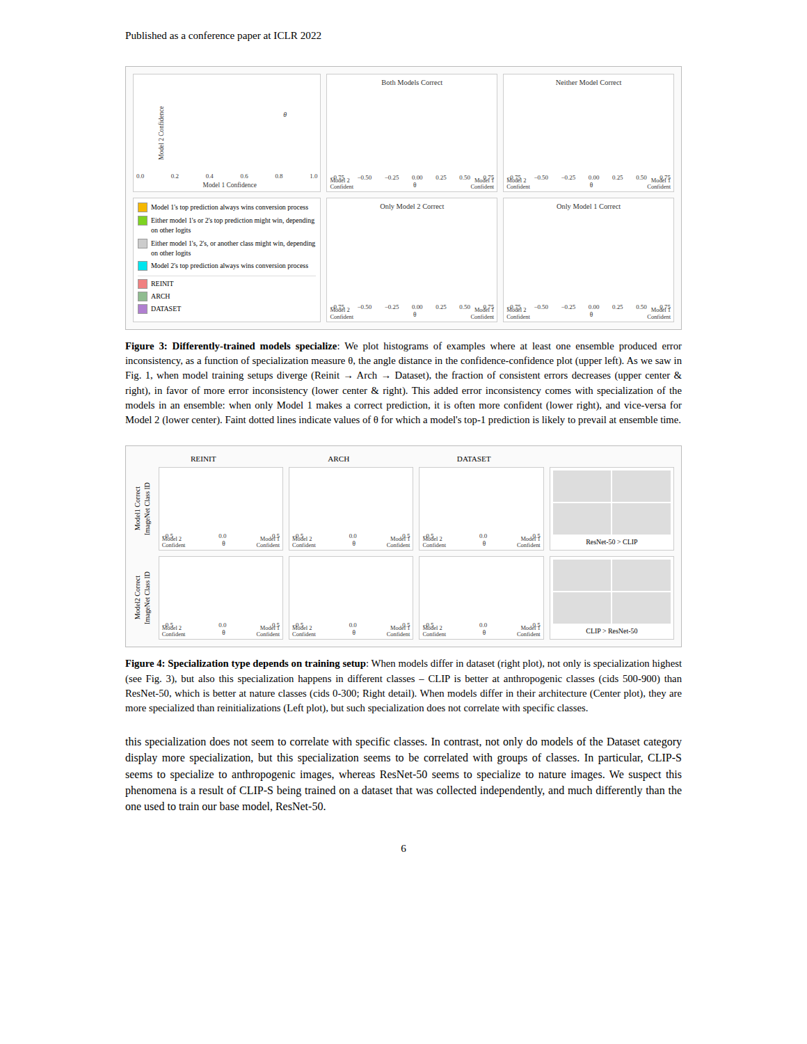Published as a conference paper at ICLR 2022
Model 2 Confidence
θ
0.00.20.40.60.81.0
Model 1 Confidence
Both Models Correct
−0.75−0.50−0.250.000.250.500.75
Model 2
Confident
θ
Model 1
Confident
Neither Model Correct
−0.75−0.50−0.250.000.250.500.75
Model 2
Confident
θ
Model 1
Confident
Model 1's top prediction always wins conversion process
Either model 1's or 2's top prediction might win, depending on other logits
Either model 1's, 2's, or another class might win, depending on other logits
Model 2's top prediction always wins conversion process
REINIT
ARCH
DATASET
Only Model 2 Correct
−0.75−0.50−0.250.000.250.500.75
Model 2
Confident
θ
Model 1
Confident
Only Model 1 Correct
−0.75−0.50−0.250.000.250.500.75
Model 2
Confident
θ
Model 1
Confident
Figure 3: Differently-trained models specialize: We plot histograms of examples where at least one ensemble produced error inconsistency, as a function of specialization measure θ, the angle distance in the confidence-confidence plot (upper left). As we saw in Fig. 1, when model training setups diverge (Reinit → Arch → Dataset), the fraction of consistent errors decreases (upper center & right), in favor of more error inconsistency (lower center & right). This added error inconsistency comes with specialization of the models in an ensemble: when only Model 1 makes a correct prediction, it is often more confident (lower right), and vice-versa for Model 2 (lower center). Faint dotted lines indicate values of θ for which a model's top-1 prediction is likely to prevail at ensemble time.
REINIT ARCH DATASET
Model1 Correct
ImageNet Class ID
−0.50.00.5
Model 2
Confident
θ
Model 1
Confident
−0.50.00.5
Model 2
Confident
θ
Model 1
Confident
−0.50.00.5
Model 2
Confident
θ
Model 1
Confident
ResNet-50 > CLIP
Model2 Correct
ImageNet Class ID
−0.50.00.5
Model 2
Confident
θ
Model 1
Confident
−0.50.00.5
Model 2
Confident
θ
Model 1
Confident
−0.50.00.5
Model 2
Confident
θ
Model 1
Confident
CLIP > ResNet-50
Figure 4: Specialization type depends on training setup: When models differ in dataset (right plot), not only is specialization highest (see Fig. 3), but also this specialization happens in different classes – CLIP is better at anthropogenic classes (cids 500-900) than ResNet-50, which is better at nature classes (cids 0-300; Right detail). When models differ in their architecture (Center plot), they are more specialized than reinitializations (Left plot), but such specialization does not correlate with specific classes.
this specialization does not seem to correlate with specific classes. In contrast, not only do models of the Dataset category display more specialization, but this specialization seems to be correlated with groups of classes. In particular, CLIP-S seems to specialize to anthropogenic images, whereas ResNet-50 seems to specialize to nature images. We suspect this phenomena is a result of CLIP-S being trained on a dataset that was collected independently, and much differently than the one used to train our base model, ResNet-50.
6